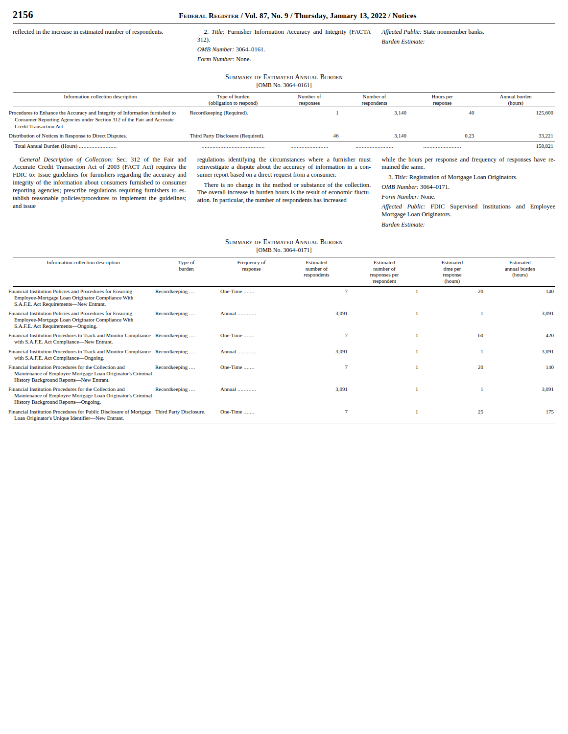2156
Federal Register / Vol. 87, No. 9 / Thursday, January 13, 2022 / Notices
reflected in the increase in estimated number of respondents.
2. Title: Furnisher Information Accuracy and Integrity (FACTA 312).
OMB Number: 3064–0161.
Form Number: None.
Affected Public: State nonmember banks.
Burden Estimate:
Summary of Estimated Annual Burden
[OMB No. 3064–0161]
| Information collection description | Type of burden (obligation to respond) | Number of responses | Number of respondents | Hours per response | Annual burden (hours) |
| --- | --- | --- | --- | --- | --- |
| Procedures to Enhance the Accuracy and Integrity of Information furnished to Consumer Reporting Agencies under Section 312 of the Fair and Accurate Credit Transaction Act. | Recordkeeping (Required). | 1 | 3,140 | 40 | 125,600 |
| Distribution of Notices in Response to Direct Disputes. | Third Party Disclosure (Required). | 46 | 3,140 | 0.23 | 33,221 |
| Total Annual Burden (Hours) ........................ | ........................................ | ........................ | ........................ | ........................ | 158,821 |
General Description of Collection: Sec. 312 of the Fair and Accurate Credit Transaction Act of 2003 (FACT Act) requires the FDIC to: Issue guidelines for furnishers regarding the accuracy and integrity of the information about consumers furnished to consumer reporting agencies; prescribe regulations requiring furnishers to establish reasonable policies/procedures to implement the guidelines; and issue
regulations identifying the circumstances where a furnisher must reinvestigate a dispute about the accuracy of information in a consumer report based on a direct request from a consumer.
There is no change in the method or substance of the collection. The overall increase in burden hours is the result of economic fluctuation. In particular, the number of respondents has increased
while the hours per response and frequency of responses have remained the same.
3. Title: Registration of Mortgage Loan Originators.
OMB Number: 3064–0171.
Form Number: None.
Affected Public: FDIC Supervised Institutions and Employee Mortgage Loan Originators.
Burden Estimate:
Summary of Estimated Annual Burden
[OMB No. 3064–0171]
| Information collection description | Type of burden | Frequency of response | Estimated number of respondents | Estimated number of responses per respondent | Estimated time per response (hours) | Estimated annual burden (hours) |
| --- | --- | --- | --- | --- | --- | --- |
| Financial Institution Policies and Procedures for Ensuring Employee-Mortgage Loan Originator Compliance With S.A.F.E. Act Requirements—New Entrant. | Recordkeeping .... | One-Time ....... | 7 | 1 | 20 | 140 |
| Financial Institution Policies and Procedures for Ensuring Employee-Mortgage Loan Originator Compliance With S.A.F.E. Act Requirements—Ongoing. | Recordkeeping .... | Annual ............ | 3,091 | 1 | 1 | 3,091 |
| Financial Institution Procedures to Track and Monitor Compliance with S.A.F.E. Act Compliance—New Entrant. | Recordkeeping .... | One-Time ....... | 7 | 1 | 60 | 420 |
| Financial Institution Procedures to Track and Monitor Compliance with S.A.F.E. Act Compliance—Ongoing. | Recordkeeping .... | Annual ............ | 3,091 | 1 | 1 | 3,091 |
| Financial Institution Procedures for the Collection and Maintenance of Employee Mortgage Loan Originator's Criminal History Background Reports—New Entrant. | Recordkeeping .... | One-Time ....... | 7 | 1 | 20 | 140 |
| Financial Institution Procedures for the Collection and Maintenance of Employee Mortgage Loan Originator's Criminal History Background Reports—Ongoing. | Recordkeeping .... | Annual ............ | 3,091 | 1 | 1 | 3,091 |
| Financial Institution Procedures for Public Disclosure of Mortgage Loan Originator's Unique Identifier—New Entrant. | Third Party Disclosure. | One-Time ....... | 7 | 1 | 25 | 175 |